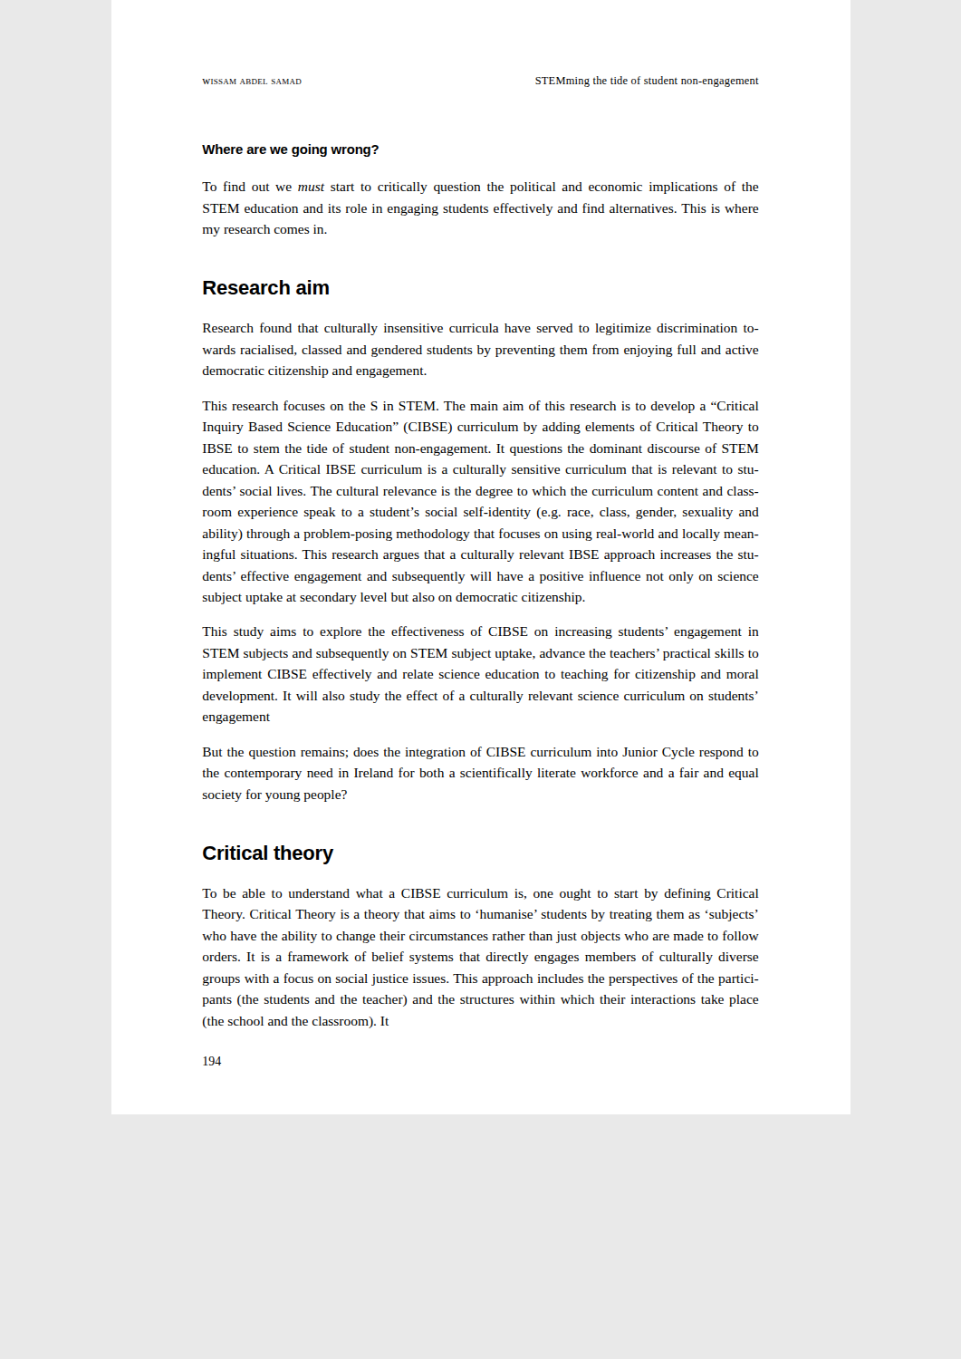Wissam Abdel Samad STEMming the tide of student non-engagement
Where are we going wrong?
To find out we must start to critically question the political and economic implications of the STEM education and its role in engaging students effectively and find alternatives. This is where my research comes in.
Research aim
Research found that culturally insensitive curricula have served to legitimize discrimination towards racialised, classed and gendered students by preventing them from enjoying full and active democratic citizenship and engagement.
This research focuses on the S in STEM. The main aim of this research is to develop a “Critical Inquiry Based Science Education” (CIBSE) curriculum by adding elements of Critical Theory to IBSE to stem the tide of student non-engagement. It questions the dominant discourse of STEM education. A Critical IBSE curriculum is a culturally sensitive curriculum that is relevant to students’ social lives. The cultural relevance is the degree to which the curriculum content and classroom experience speak to a student’s social self-identity (e.g. race, class, gender, sexuality and ability) through a problem-posing methodology that focuses on using real-world and locally meaningful situations. This research argues that a culturally relevant IBSE approach increases the students’ effective engagement and subsequently will have a positive influence not only on science subject uptake at secondary level but also on democratic citizenship.
This study aims to explore the effectiveness of CIBSE on increasing students’ engagement in STEM subjects and subsequently on STEM subject uptake, advance the teachers’ practical skills to implement CIBSE effectively and relate science education to teaching for citizenship and moral development. It will also study the effect of a culturally relevant science curriculum on students’ engagement
But the question remains; does the integration of CIBSE curriculum into Junior Cycle respond to the contemporary need in Ireland for both a scientifically literate workforce and a fair and equal society for young people?
Critical theory
To be able to understand what a CIBSE curriculum is, one ought to start by defining Critical Theory. Critical Theory is a theory that aims to ‘humanise’ students by treating them as ‘subjects’ who have the ability to change their circumstances rather than just objects who are made to follow orders. It is a framework of belief systems that directly engages members of culturally diverse groups with a focus on social justice issues. This approach includes the perspectives of the participants (the students and the teacher) and the structures within which their interactions take place (the school and the classroom). It
194